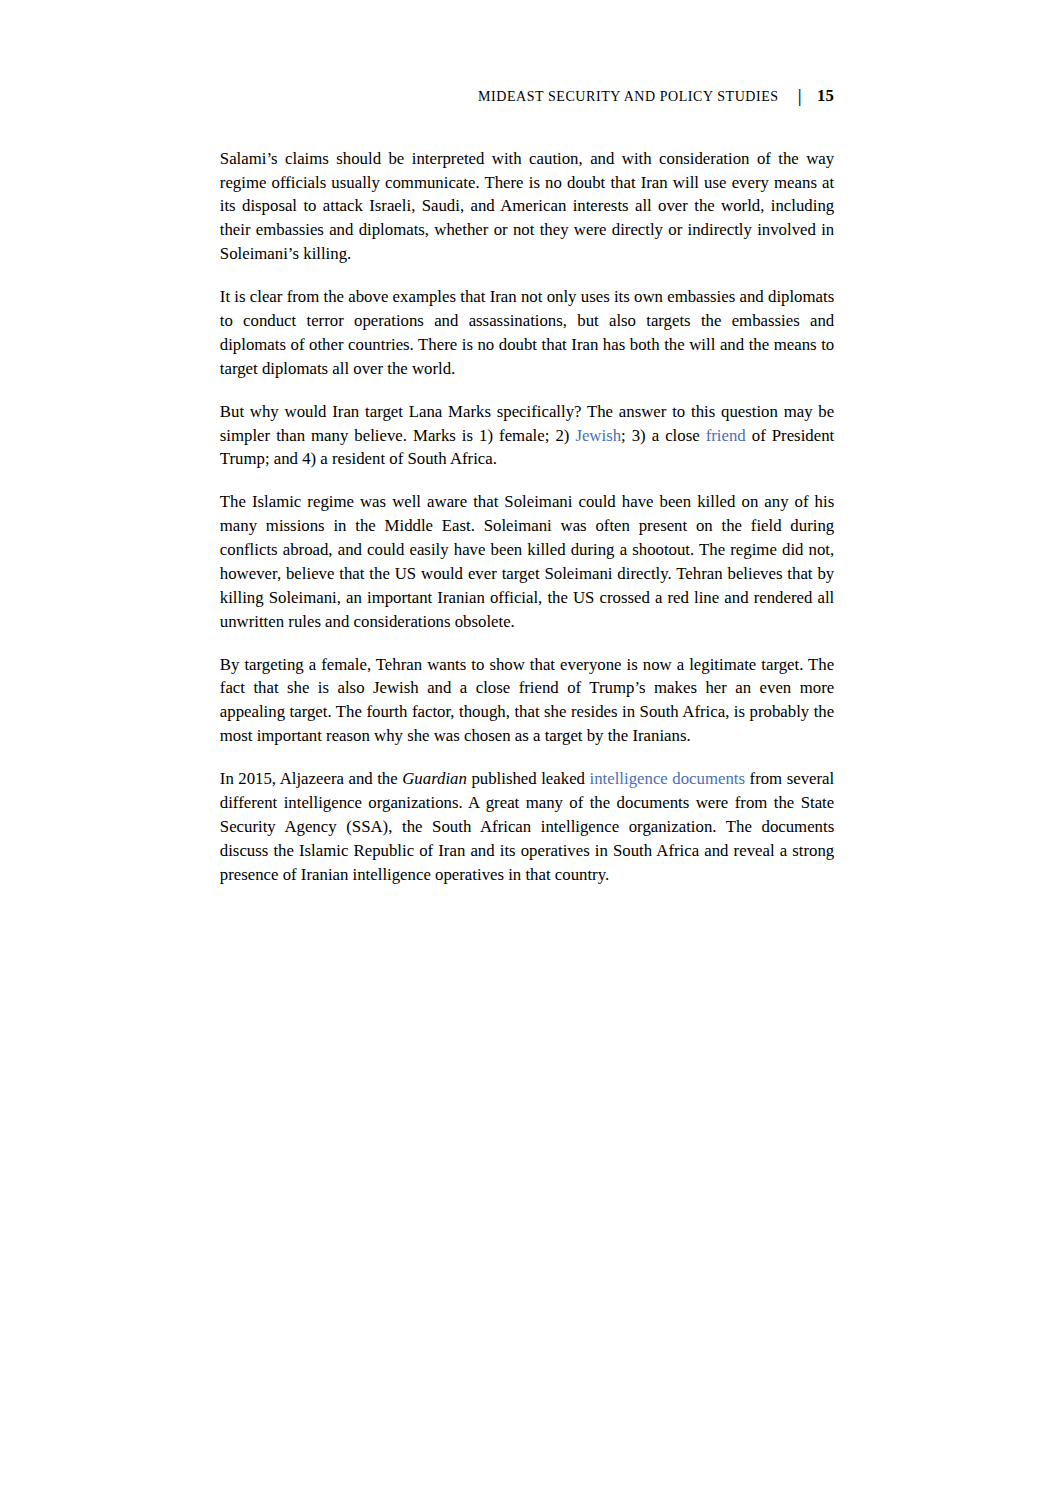Mideast Security and Policy Studies|15
Salami’s claims should be interpreted with caution, and with consideration of the way regime officials usually communicate. There is no doubt that Iran will use every means at its disposal to attack Israeli, Saudi, and American interests all over the world, including their embassies and diplomats, whether or not they were directly or indirectly involved in Soleimani’s killing.
It is clear from the above examples that Iran not only uses its own embassies and diplomats to conduct terror operations and assassinations, but also targets the embassies and diplomats of other countries. There is no doubt that Iran has both the will and the means to target diplomats all over the world.
But why would Iran target Lana Marks specifically? The answer to this question may be simpler than many believe. Marks is 1) female; 2) Jewish; 3) a close friend of President Trump; and 4) a resident of South Africa.
The Islamic regime was well aware that Soleimani could have been killed on any of his many missions in the Middle East. Soleimani was often present on the field during conflicts abroad, and could easily have been killed during a shootout. The regime did not, however, believe that the US would ever target Soleimani directly. Tehran believes that by killing Soleimani, an important Iranian official, the US crossed a red line and rendered all unwritten rules and considerations obsolete.
By targeting a female, Tehran wants to show that everyone is now a legitimate target. The fact that she is also Jewish and a close friend of Trump’s makes her an even more appealing target. The fourth factor, though, that she resides in South Africa, is probably the most important reason why she was chosen as a target by the Iranians.
In 2015, Aljazeera and the Guardian published leaked intelligence documents from several different intelligence organizations. A great many of the documents were from the State Security Agency (SSA), the South African intelligence organization. The documents discuss the Islamic Republic of Iran and its operatives in South Africa and reveal a strong presence of Iranian intelligence operatives in that country.